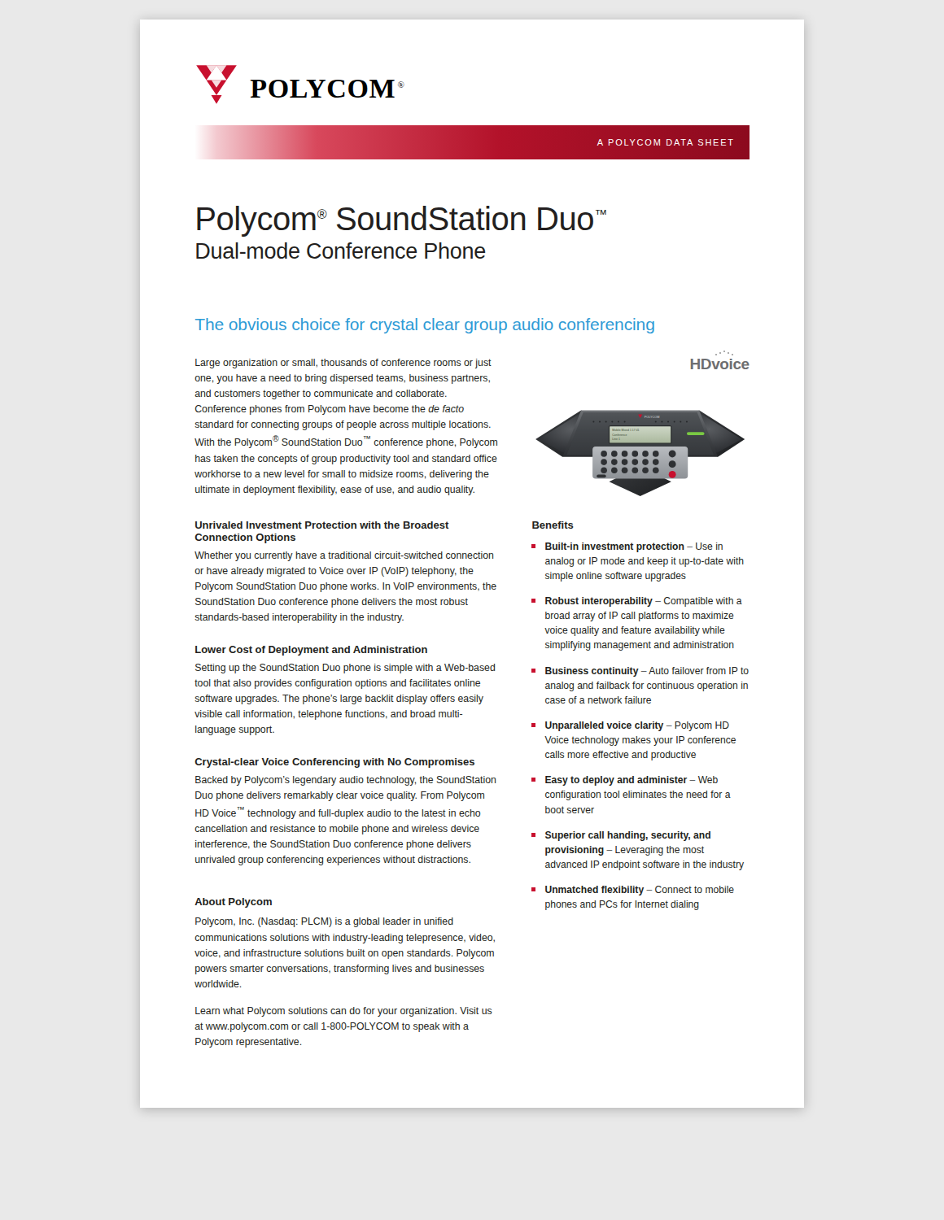Polycom triangular mark
POLYCOM®
A POLYCOM DATA SHEET
Polycom® SoundStation Duo™
Dual-mode Conference Phone
The obvious choice for crystal clear group audio conferencing
Large organization or small, thousands of conference rooms or just one, you have a need to bring dispersed teams, business partners, and customers together to communicate and collaborate. Conference phones from Polycom have become the de facto standard for connecting groups of people across multiple locations. With the Polycom® SoundStation Duo™ conference phone, Polycom has taken the concepts of group productivity tool and standard office workhorse to a new level for small to midsize rooms, delivering the ultimate in deployment flexibility, ease of use, and audio quality.
Unrivaled Investment Protection with the Broadest Connection Options
Whether you currently have a traditional circuit-switched connection or have already migrated to Voice over IP (VoIP) telephony, the Polycom SoundStation Duo phone works. In VoIP environments, the SoundStation Duo conference phone delivers the most robust standards-based interoperability in the industry.
Lower Cost of Deployment and Administration
Setting up the SoundStation Duo phone is simple with a Web-based tool that also provides configuration options and facilitates online software upgrades. The phone’s large backlit display offers easily visible call information, telephone functions, and broad multi-language support.
Crystal-clear Voice Conferencing with No Compromises
Backed by Polycom’s legendary audio technology, the SoundStation Duo phone delivers remarkably clear voice quality. From Polycom HD Voice™ technology and full-duplex audio to the latest in echo cancellation and resistance to mobile phone and wireless device interference, the SoundStation Duo conference phone delivers unrivaled group conferencing experiences without distractions.
About Polycom
Polycom, Inc. (Nasdaq: PLCM) is a global leader in unified communications solutions with industry-leading telepresence, video, voice, and infrastructure solutions built on open standards. Polycom powers smarter conversations, transforming lives and businesses worldwide.
Learn what Polycom solutions can do for your organization. Visit us at www.polycom.com or call 1-800-POLYCOM to speak with a Polycom representative.
HD voice
POLYCOM Mobile Mixed 1 17:41 Conference Line 1
Benefits
Built-in investment protection – Use in analog or IP mode and keep it up-to-date with simple online software upgrades
Robust interoperability – Compatible with a broad array of IP call platforms to maximize voice quality and feature availability while simplifying management and administration
Business continuity – Auto failover from IP to analog and failback for continuous operation in case of a network failure
Unparalleled voice clarity – Polycom HD Voice technology makes your IP conference calls more effective and productive
Easy to deploy and administer – Web configuration tool eliminates the need for a boot server
Superior call handing, security, and provisioning – Leveraging the most advanced IP endpoint software in the industry
Unmatched flexibility – Connect to mobile phones and PCs for Internet dialing